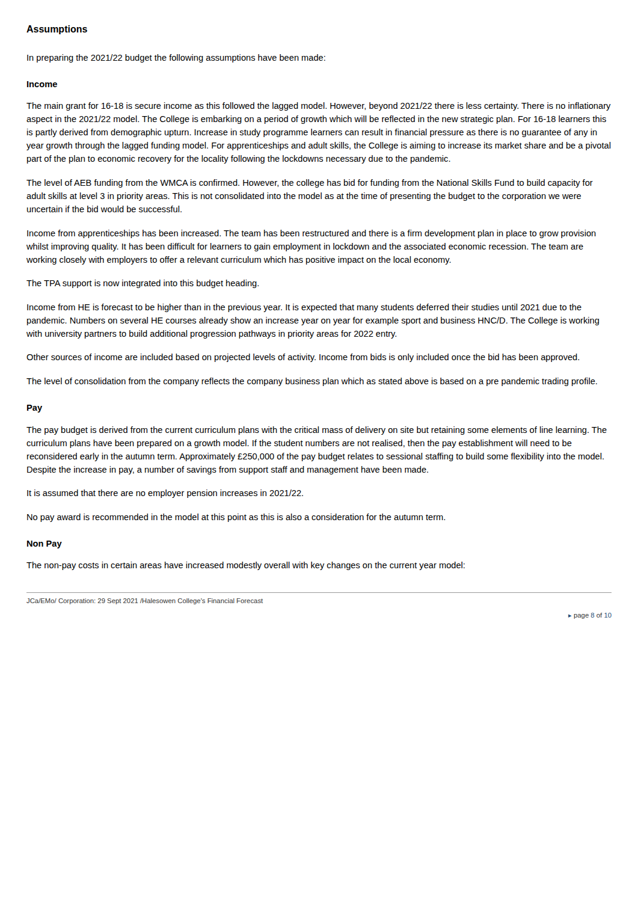Assumptions
In preparing the 2021/22 budget the following assumptions have been made:
Income
The main grant for 16-18 is secure income as this followed the lagged model. However, beyond 2021/22 there is less certainty. There is no inflationary aspect in the 2021/22 model. The College is embarking on a period of growth which will be reflected in the new strategic plan. For 16-18 learners this is partly derived from demographic upturn. Increase in study programme learners can result in financial pressure as there is no guarantee of any in year growth through the lagged funding model. For apprenticeships and adult skills, the College is aiming to increase its market share and be a pivotal part of the plan to economic recovery for the locality following the lockdowns necessary due to the pandemic.
The level of AEB funding from the WMCA is confirmed. However, the college has bid for funding from the National Skills Fund to build capacity for adult skills at level 3 in priority areas. This is not consolidated into the model as at the time of presenting the budget to the corporation we were uncertain if the bid would be successful.
Income from apprenticeships has been increased. The team has been restructured and there is a firm development plan in place to grow provision whilst improving quality. It has been difficult for learners to gain employment in lockdown and the associated economic recession. The team are working closely with employers to offer a relevant curriculum which has positive impact on the local economy.
The TPA support is now integrated into this budget heading.
Income from HE is forecast to be higher than in the previous year. It is expected that many students deferred their studies until 2021 due to the pandemic. Numbers on several HE courses already show an increase year on year for example sport and business HNC/D. The College is working with university partners to build additional progression pathways in priority areas for 2022 entry.
Other sources of income are included based on projected levels of activity. Income from bids is only included once the bid has been approved.
The level of consolidation from the company reflects the company business plan which as stated above is based on a pre pandemic trading profile.
Pay
The pay budget is derived from the current curriculum plans with the critical mass of delivery on site but retaining some elements of line learning. The curriculum plans have been prepared on a growth model. If the student numbers are not realised, then the pay establishment will need to be reconsidered early in the autumn term. Approximately £250,000 of the pay budget relates to sessional staffing to build some flexibility into the model. Despite the increase in pay, a number of savings from support staff and management have been made.
It is assumed that there are no employer pension increases in 2021/22.
No pay award is recommended in the model at this point as this is also a consideration for the autumn term.
Non Pay
The non-pay costs in certain areas have increased modestly overall with key changes on the current year model:
JCa/EMo/ Corporation: 29 Sept 2021 /Halesowen College's Financial Forecast ▸ page 8 of 10